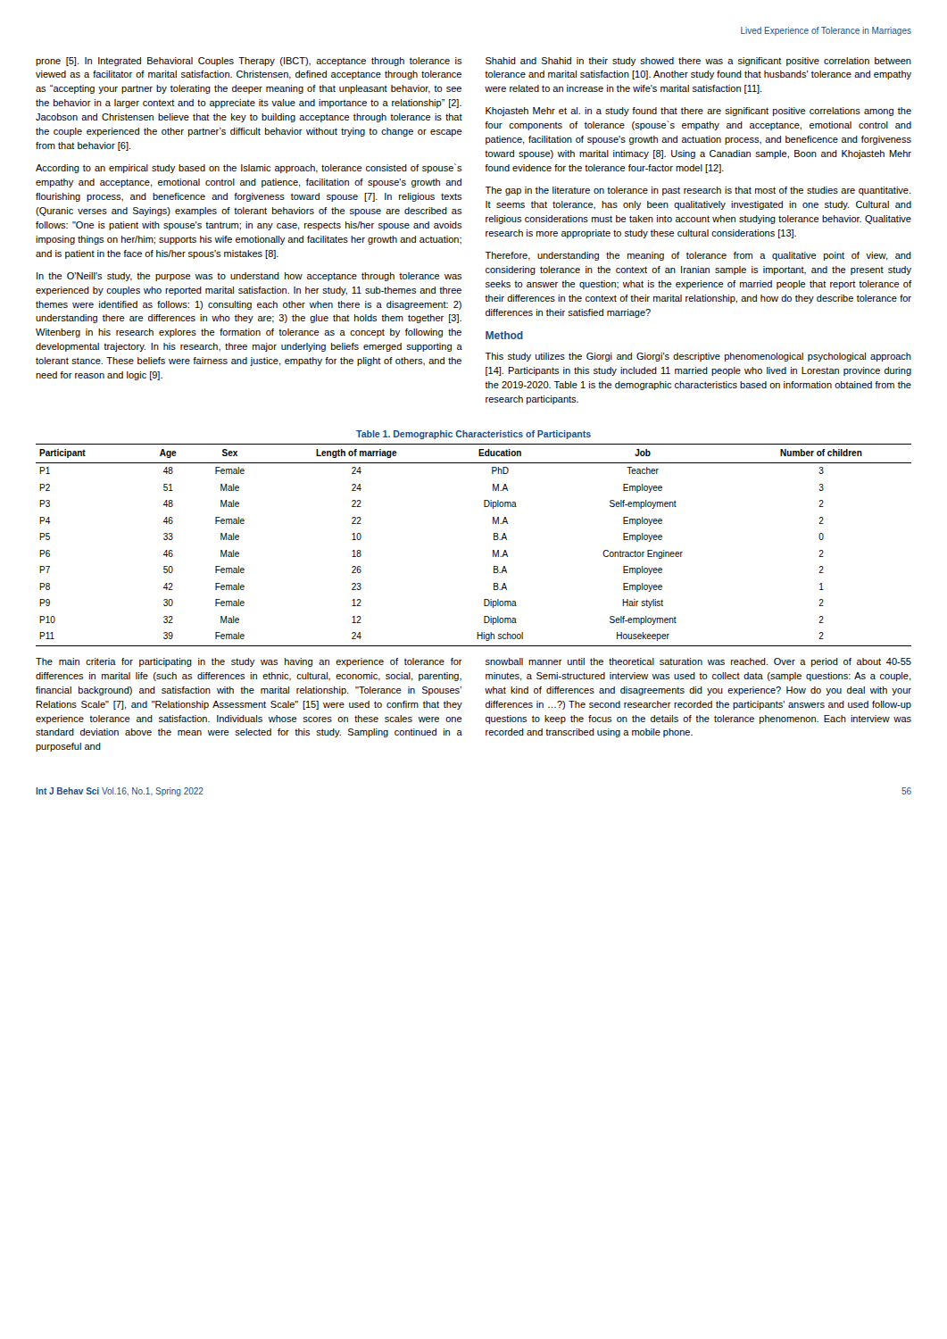Lived Experience of Tolerance in Marriages
prone [5]. In Integrated Behavioral Couples Therapy (IBCT), acceptance through tolerance is viewed as a facilitator of marital satisfaction. Christensen, defined acceptance through tolerance as “accepting your partner by tolerating the deeper meaning of that unpleasant behavior, to see the behavior in a larger context and to appreciate its value and importance to a relationship” [2]. Jacobson and Christensen believe that the key to building acceptance through tolerance is that the couple experienced the other partner’s difficult behavior without trying to change or escape from that behavior [6].
According to an empirical study based on the Islamic approach, tolerance consisted of spouse`s empathy and acceptance, emotional control and patience, facilitation of spouse's growth and flourishing process, and beneficence and forgiveness toward spouse [7]. In religious texts (Quranic verses and Sayings) examples of tolerant behaviors of the spouse are described as follows: "One is patient with spouse's tantrum; in any case, respects his/her spouse and avoids imposing things on her/him; supports his wife emotionally and facilitates her growth and actuation; and is patient in the face of his/her spous's mistakes [8].
In the O'Neill's study, the purpose was to understand how acceptance through tolerance was experienced by couples who reported marital satisfaction. In her study, 11 sub-themes and three themes were identified as follows: 1) consulting each other when there is a disagreement: 2) understanding there are differences in who they are; 3) the glue that holds them together [3]. Witenberg in his research explores the formation of tolerance as a concept by following the developmental trajectory. In his research, three major underlying beliefs emerged supporting a tolerant stance. These beliefs were fairness and justice, empathy for the plight of others, and the need for reason and logic [9].
Shahid and Shahid in their study showed there was a significant positive correlation between tolerance and marital satisfaction [10]. Another study found that husbands' tolerance and empathy were related to an increase in the wife's marital satisfaction [11].
Khojasteh Mehr et al. in a study found that there are significant positive correlations among the four components of tolerance (spouse`s empathy and acceptance, emotional control and patience, facilitation of spouse's growth and actuation process, and beneficence and forgiveness toward spouse) with marital intimacy [8]. Using a Canadian sample, Boon and Khojasteh Mehr found evidence for the tolerance four-factor model [12].
The gap in the literature on tolerance in past research is that most of the studies are quantitative. It seems that tolerance, has only been qualitatively investigated in one study. Cultural and religious considerations must be taken into account when studying tolerance behavior. Qualitative research is more appropriate to study these cultural considerations [13].
Therefore, understanding the meaning of tolerance from a qualitative point of view, and considering tolerance in the context of an Iranian sample is important, and the present study seeks to answer the question; what is the experience of married people that report tolerance of their differences in the context of their marital relationship, and how do they describe tolerance for differences in their satisfied marriage?
Method
This study utilizes the Giorgi and Giorgi's descriptive phenomenological psychological approach [14]. Participants in this study included 11 married people who lived in Lorestan province during the 2019-2020. Table 1 is the demographic characteristics based on information obtained from the research participants.
Table 1. Demographic Characteristics of Participants
| Participant | Age | Sex | Length of marriage | Education | Job | Number of children |
| --- | --- | --- | --- | --- | --- | --- |
| P1 | 48 | Female | 24 | PhD | Teacher | 3 |
| P2 | 51 | Male | 24 | M.A | Employee | 3 |
| P3 | 48 | Male | 22 | Diploma | Self-employment | 2 |
| P4 | 46 | Female | 22 | M.A | Employee | 2 |
| P5 | 33 | Male | 10 | B.A | Employee | 0 |
| P6 | 46 | Male | 18 | M.A | Contractor Engineer | 2 |
| P7 | 50 | Female | 26 | B.A | Employee | 2 |
| P8 | 42 | Female | 23 | B.A | Employee | 1 |
| P9 | 30 | Female | 12 | Diploma | Hair stylist | 2 |
| P10 | 32 | Male | 12 | Diploma | Self-employment | 2 |
| P11 | 39 | Female | 24 | High school | Housekeeper | 2 |
The main criteria for participating in the study was having an experience of tolerance for differences in marital life (such as differences in ethnic, cultural, economic, social, parenting, financial background) and satisfaction with the marital relationship. "Tolerance in Spouses’ Relations Scale" [7], and "Relationship Assessment Scale" [15] were used to confirm that they experience tolerance and satisfaction. Individuals whose scores on these scales were one standard deviation above the mean were selected for this study. Sampling continued in a purposeful and
snowball manner until the theoretical saturation was reached. Over a period of about 40-55 minutes, a Semi-structured interview was used to collect data (sample questions: As a couple, what kind of differences and disagreements did you experience? How do you deal with your differences in …?) The second researcher recorded the participants' answers and used follow-up questions to keep the focus on the details of the tolerance phenomenon. Each interview was recorded and transcribed using a mobile phone.
Int J Behav Sci Vol.16, No.1, Spring 2022
56